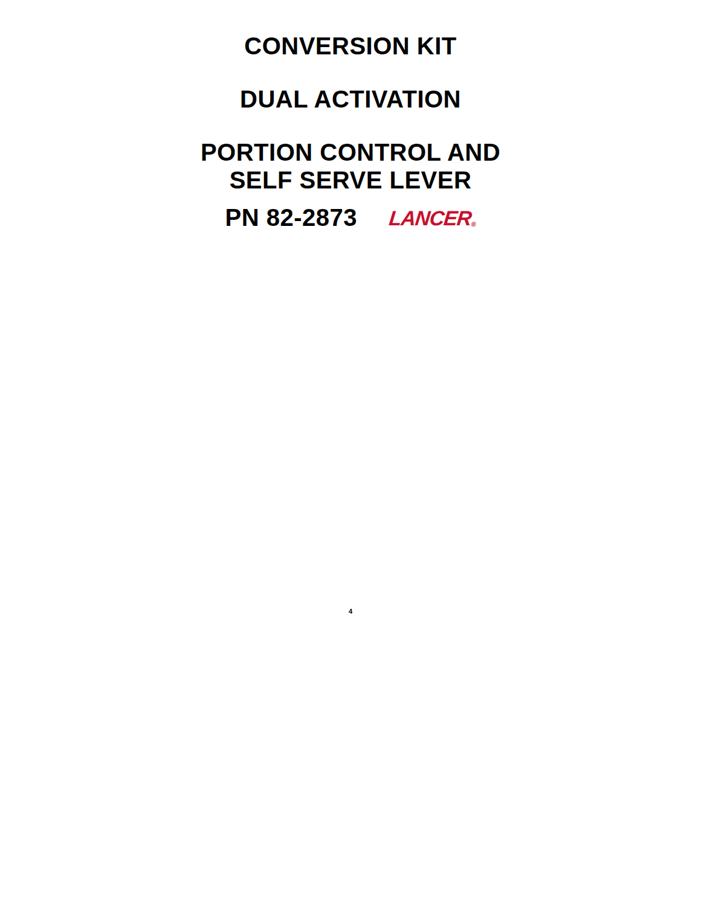CONVERSION KIT
DUAL ACTIVATION
PORTION CONTROL AND
SELF SERVE LEVER
PN 82-2873 LANCER®
4